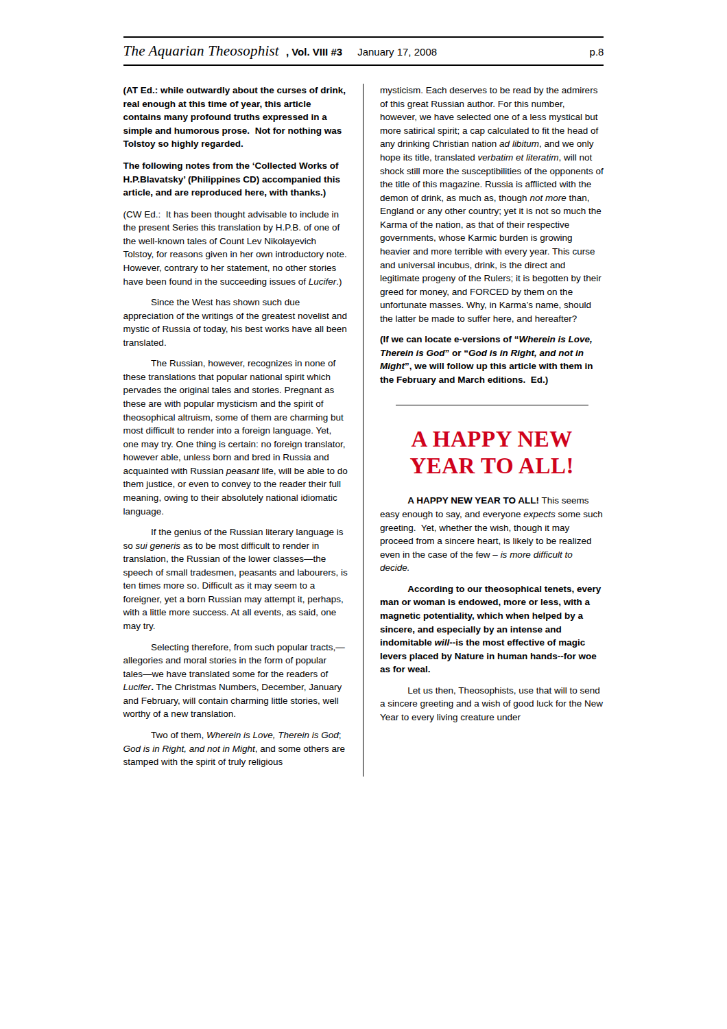The Aquarian Theosophist, Vol. VIII #3 January 17, 2008
p.8
(AT Ed.: while outwardly about the curses of drink, real enough at this time of year, this article contains many profound truths expressed in a simple and humorous prose. Not for nothing was Tolstoy so highly regarded.
The following notes from the ‘Collected Works of H.P.Blavatsky’ (Philippines CD) accompanied this article, and are reproduced here, with thanks.)
(CW Ed.: It has been thought advisable to include in the present Series this translation by H.P.B. of one of the well-known tales of Count Lev Nikolayevich Tolstoy, for reasons given in her own introductory note. However, contrary to her statement, no other stories have been found in the succeeding issues of Lucifer.)
Since the West has shown such due appreciation of the writings of the greatest novelist and mystic of Russia of today, his best works have all been translated.
The Russian, however, recognizes in none of these translations that popular national spirit which pervades the original tales and stories. Pregnant as these are with popular mysticism and the spirit of theosophical altruism, some of them are charming but most difficult to render into a foreign language. Yet, one may try. One thing is certain: no foreign translator, however able, unless born and bred in Russia and acquainted with Russian peasant life, will be able to do them justice, or even to convey to the reader their full meaning, owing to their absolutely national idiomatic language.
If the genius of the Russian literary language is so sui generis as to be most difficult to render in translation, the Russian of the lower classes—the speech of small tradesmen, peasants and labourers, is ten times more so. Difficult as it may seem to a foreigner, yet a born Russian may attempt it, perhaps, with a little more success. At all events, as said, one may try.
Selecting therefore, from such popular tracts,—allegories and moral stories in the form of popular tales—we have translated some for the readers of Lucifer. The Christmas Numbers, December, January and February, will contain charming little stories, well worthy of a new translation.
Two of them, Wherein is Love, Therein is God; God is in Right, and not in Might, and some others are stamped with the spirit of truly religious
mysticism. Each deserves to be read by the admirers of this great Russian author. For this number, however, we have selected one of a less mystical but more satirical spirit; a cap calculated to fit the head of any drinking Christian nation ad libitum, and we only hope its title, translated verbatim et literatim, will not shock still more the susceptibilities of the opponents of the title of this magazine. Russia is afflicted with the demon of drink, as much as, though not more than, England or any other country; yet it is not so much the Karma of the nation, as that of their respective governments, whose Karmic burden is growing heavier and more terrible with every year. This curse and universal incubus, drink, is the direct and legitimate progeny of the Rulers; it is begotten by their greed for money, and FORCED by them on the unfortunate masses. Why, in Karma’s name, should the latter be made to suffer here, and hereafter?
(If we can locate e-versions of “Wherein is Love, Therein is God” or “God is in Right, and not in Might”, we will follow up this article with them in the February and March editions. Ed.)
A HAPPY NEW YEAR TO ALL!
A HAPPY NEW YEAR TO ALL! This seems easy enough to say, and everyone expects some such greeting. Yet, whether the wish, though it may proceed from a sincere heart, is likely to be realized even in the case of the few – is more difficult to decide.
According to our theosophical tenets, every man or woman is endowed, more or less, with a magnetic potentiality, which when helped by a sincere, and especially by an intense and indomitable will--is the most effective of magic levers placed by Nature in human hands--for woe as for weal.
Let us then, Theosophists, use that will to send a sincere greeting and a wish of good luck for the New Year to every living creature under